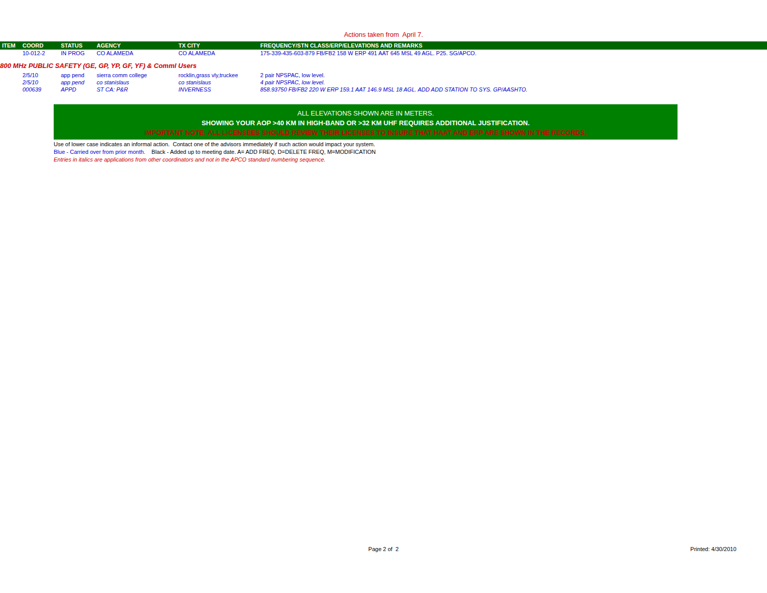Actions taken from April 7.
| ITEM | COORD | STATUS | AGENCY | TX CITY | FREQUENCY/STN CLASS/ERP/ELEVATIONS AND REMARKS |
| --- | --- | --- | --- | --- | --- |
| | 10-012-2 | IN PROG | CO ALAMEDA | CO ALAMEDA | 175-339-435-603-879 FB/FB2 158 W ERP 491 AAT 645 MSL 49 AGL. P25. SG/APCO. |
800 MHz PUBLIC SAFETY (GE, GP, YP, GF, YF) & Comml Users
| | 2/5/10 | app pend | sierra comm college | rocklin,grass vly,truckee | 2 pair NPSPAC, low level. |
| | 2/5/10 | app pend | co stanislaus | co stanislaus | 4 pair NPSPAC, low level. |
| | 000639 | APPD | ST CA: P&R | INVERNESS | 858.93750 FB/FB2 220 W ERP 159.1 AAT 146.9 MSL 18 AGL. ADD ADD STATION TO SYS. GP/AASHTO. |
ALL ELEVATIONS SHOWN ARE IN METERS.
SHOWING YOUR AOP >40 KM IN HIGH-BAND OR >32 KM UHF REQUIRES ADDITIONAL JUSTIFICATION.
IMPORTANT NOTE: ALL LICENSEES SHOULD REVIEW THEIR LICENSES TO INSURE THAT HAAT AND ERP ARE SHOWN IN THE RECORDS.
Use of lower case indicates an informal action. Contact one of the advisors immediately if such action would impact your system.
Blue - Carried over from prior month. Black - Added up to meeting date. A= ADD FREQ, D=DELETE FREQ, M=MODIFICATION
Entries in italics are applications from other coordinators and not in the APCO standard numbering sequence.
Page 2 of 2
Printed: 4/30/2010